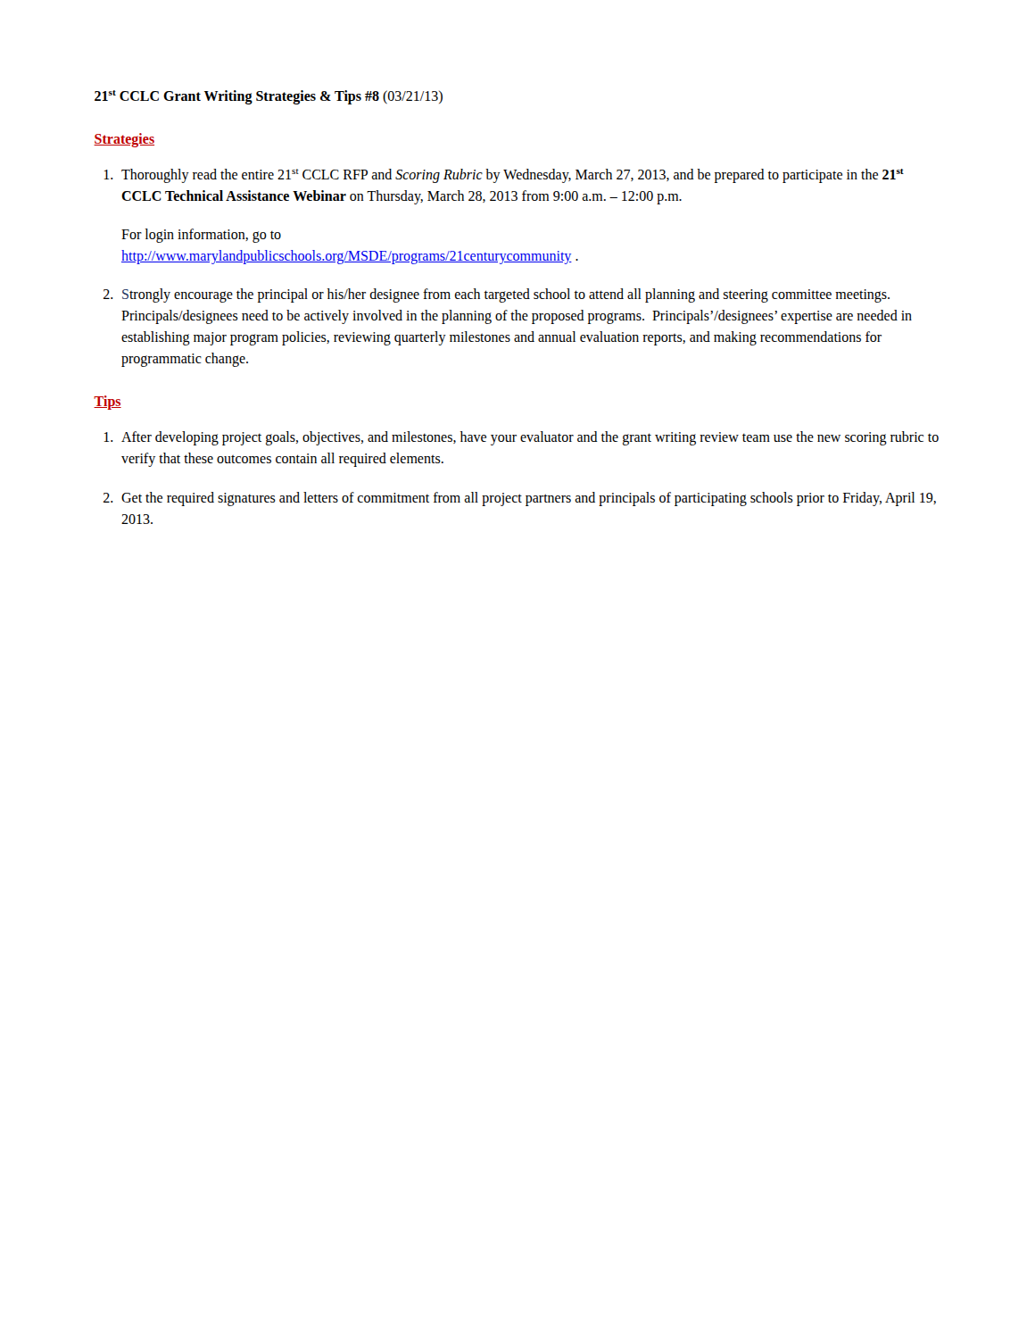21st CCLC Grant Writing Strategies & Tips #8 (03/21/13)
Strategies
Thoroughly read the entire 21st CCLC RFP and Scoring Rubric by Wednesday, March 27, 2013, and be prepared to participate in the 21st CCLC Technical Assistance Webinar on Thursday, March 28, 2013 from 9:00 a.m. – 12:00 p.m.
For login information, go to
http://www.marylandpublicschools.org/MSDE/programs/21centurycommunity .
Strongly encourage the principal or his/her designee from each targeted school to attend all planning and steering committee meetings. Principals/designees need to be actively involved in the planning of the proposed programs. Principals’/designees’ expertise are needed in establishing major program policies, reviewing quarterly milestones and annual evaluation reports, and making recommendations for programmatic change.
Tips
After developing project goals, objectives, and milestones, have your evaluator and the grant writing review team use the new scoring rubric to verify that these outcomes contain all required elements.
Get the required signatures and letters of commitment from all project partners and principals of participating schools prior to Friday, April 19, 2013.